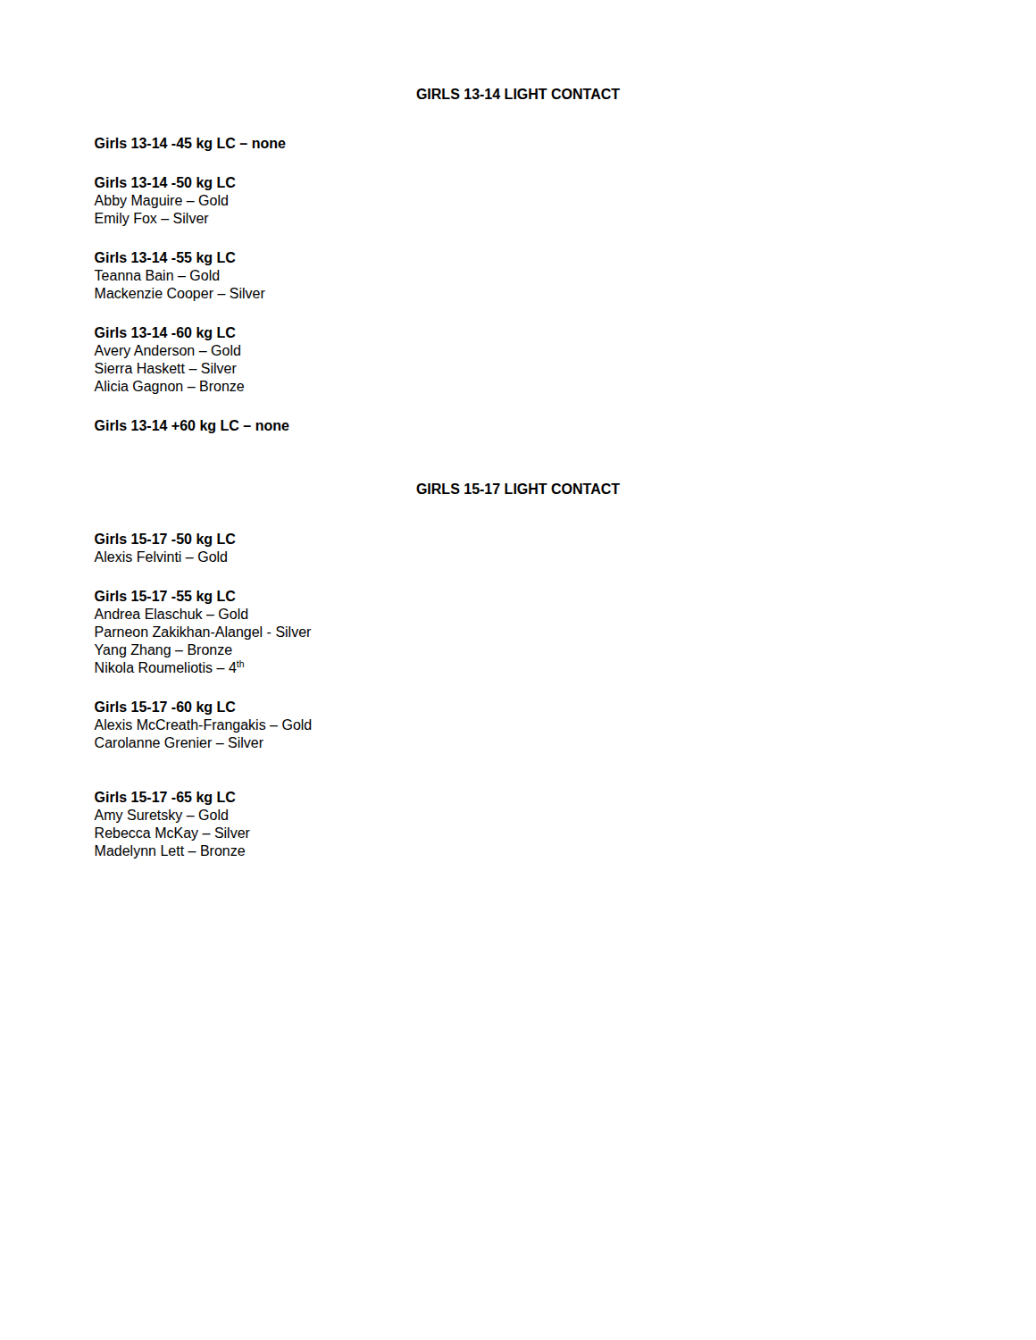GIRLS 13-14 LIGHT CONTACT
Girls 13-14 -45 kg LC – none
Girls 13-14 -50 kg LC
Abby Maguire – Gold
Emily Fox – Silver
Girls 13-14 -55 kg LC
Teanna Bain – Gold
Mackenzie Cooper – Silver
Girls 13-14 -60 kg LC
Avery Anderson – Gold
Sierra Haskett – Silver
Alicia Gagnon – Bronze
Girls 13-14 +60 kg LC – none
GIRLS 15-17 LIGHT CONTACT
Girls 15-17 -50 kg LC
Alexis Felvinti – Gold
Girls 15-17 -55 kg LC
Andrea Elaschuk – Gold
Parneon Zakikhan-Alangel - Silver
Yang Zhang – Bronze
Nikola Roumeliotis – 4th
Girls 15-17 -60 kg LC
Alexis McCreath-Frangakis – Gold
Carolanne Grenier – Silver
Girls 15-17 -65 kg LC
Amy Suretsky – Gold
Rebecca McKay – Silver
Madelynn Lett – Bronze